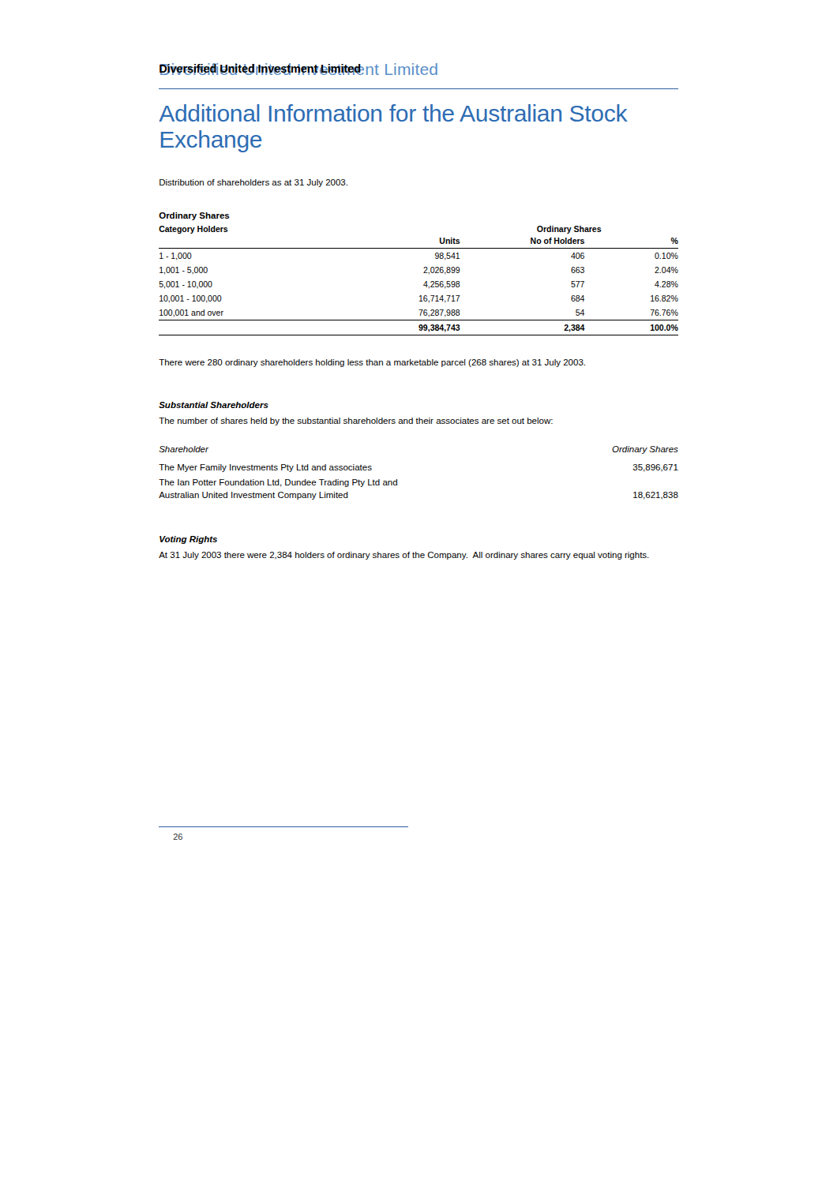Diversified United Investment Limited
Diversified United Investment Limited
Additional Information for the Australian Stock Exchange
Distribution of shareholders as at 31 July 2003.
Ordinary Shares
| Category Holders | | Ordinary Shares |
| --- | --- | --- |
| | Units | No of Holders | % |
| 1 - 1,000 | 98,541 | 406 | 0.10% |
| 1,001 - 5,000 | 2,026,899 | 663 | 2.04% |
| 5,001 - 10,000 | 4,256,598 | 577 | 4.28% |
| 10,001 - 100,000 | 16,714,717 | 684 | 16.82% |
| 100,001 and over | 76,287,988 | 54 | 76.76% |
| | 99,384,743 | 2,384 | 100.0% |
There were 280 ordinary shareholders holding less than a marketable parcel (268 shares) at 31 July 2003.
Substantial Shareholders
The number of shares held by the substantial shareholders and their associates are set out below:
| Shareholder | Ordinary Shares |
| --- | --- |
| The Myer Family Investments Pty Ltd and associates | 35,896,671 |
| The Ian Potter Foundation Ltd, Dundee Trading Pty Ltd and Australian United Investment Company Limited | 18,621,838 |
Voting Rights
At 31 July 2003 there were 2,384 holders of ordinary shares of the Company. All ordinary shares carry equal voting rights.
26